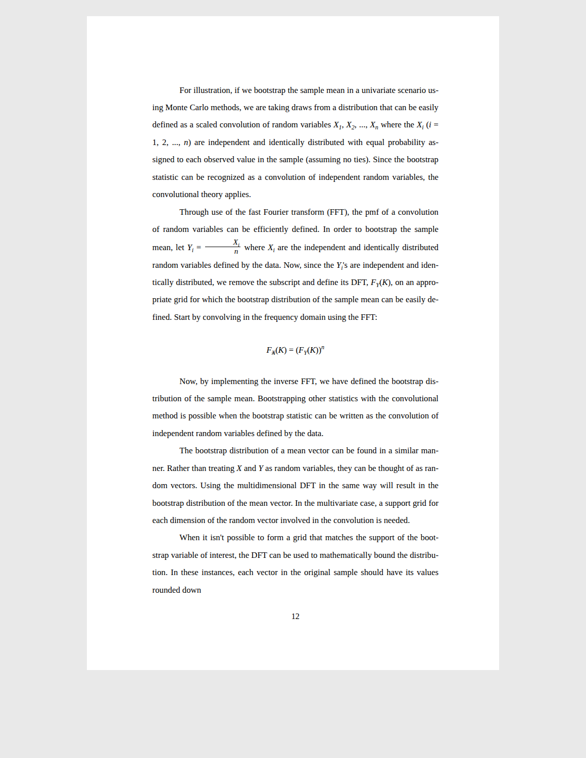For illustration, if we bootstrap the sample mean in a univariate scenario using Monte Carlo methods, we are taking draws from a distribution that can be easily defined as a scaled convolution of random variables X1, X2, ..., Xn where the Xi (i = 1, 2, ..., n) are independent and identically distributed with equal probability assigned to each observed value in the sample (assuming no ties). Since the bootstrap statistic can be recognized as a convolution of independent random variables, the convolutional theory applies.
Through use of the fast Fourier transform (FFT), the pmf of a convolution of random variables can be efficiently defined. In order to bootstrap the sample mean, let Yi = Xi n where Xi are the independent and identically distributed random variables defined by the data. Now, since the Yi's are independent and identically distributed, we remove the subscript and define its DFT, FY(K), on an appropriate grid for which the bootstrap distribution of the sample mean can be easily defined. Start by convolving in the frequency domain using the FFT:
FX(K) = (FY(K))n
Now, by implementing the inverse FFT, we have defined the bootstrap distribution of the sample mean. Bootstrapping other statistics with the convolutional method is possible when the bootstrap statistic can be written as the convolution of independent random variables defined by the data.
The bootstrap distribution of a mean vector can be found in a similar manner. Rather than treating X and Y as random variables, they can be thought of as random vectors. Using the multidimensional DFT in the same way will result in the bootstrap distribution of the mean vector. In the multivariate case, a support grid for each dimension of the random vector involved in the convolution is needed.
When it isn't possible to form a grid that matches the support of the bootstrap variable of interest, the DFT can be used to mathematically bound the distribution. In these instances, each vector in the original sample should have its values rounded down
12